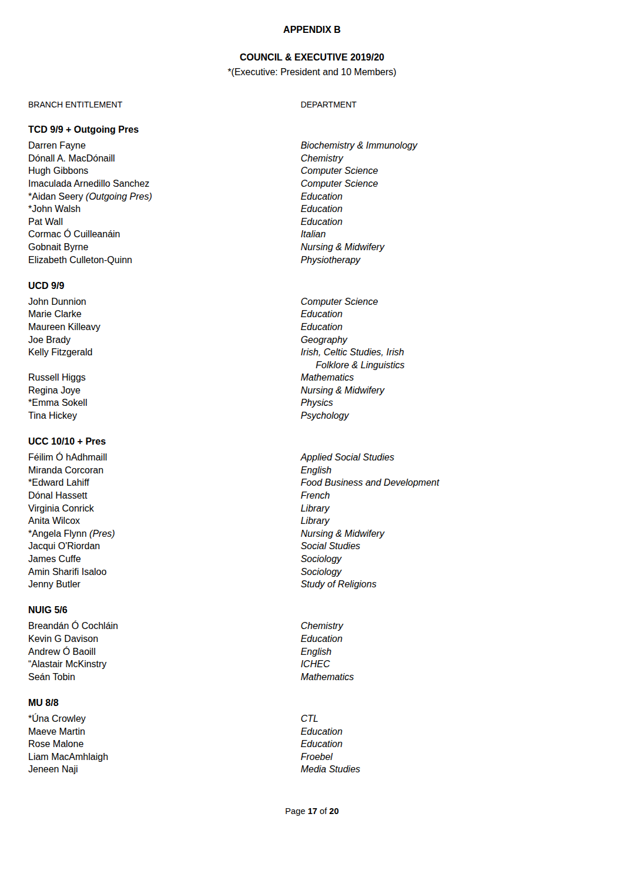APPENDIX B
COUNCIL & EXECUTIVE 2019/20
*(Executive: President and 10 Members)
BRANCH ENTITLEMENT DEPARTMENT
TCD 9/9 + Outgoing Pres
| Darren Fayne | Biochemistry & Immunology |
| Dónall A. MacDónaill | Chemistry |
| Hugh Gibbons | Computer Science |
| Imaculada Arnedillo Sanchez | Computer Science |
| *Aidan Seery (Outgoing Pres) | Education |
| *John Walsh | Education |
| Pat Wall | Education |
| Cormac Ó Cuilleanáin | Italian |
| Gobnait Byrne | Nursing & Midwifery |
| Elizabeth Culleton-Quinn | Physiotherapy |
UCD 9/9
| John Dunnion | Computer Science |
| Marie Clarke | Education |
| Maureen Killeavy | Education |
| Joe Brady | Geography |
| Kelly Fitzgerald | Irish, Celtic Studies, Irish Folklore & Linguistics |
| Russell Higgs | Mathematics |
| Regina Joye | Nursing & Midwifery |
| *Emma Sokell | Physics |
| Tina Hickey | Psychology |
UCC 10/10 + Pres
| Féilim Ó hAdhmaill | Applied Social Studies |
| Miranda Corcoran | English |
| *Edward Lahiff | Food Business and Development |
| Dónal Hassett | French |
| Virginia Conrick | Library |
| Anita Wilcox | Library |
| *Angela Flynn (Pres) | Nursing & Midwifery |
| Jacqui O'Riordan | Social Studies |
| James Cuffe | Sociology |
| Amin Sharifi Isaloo | Sociology |
| Jenny Butler | Study of Religions |
NUIG 5/6
| Breandán Ó Cochláin | Chemistry |
| Kevin G Davison | Education |
| Andrew Ó Baoill | English |
| “Alastair McKinstry | ICHEC |
| Seán Tobin | Mathematics |
MU 8/8
| *Úna Crowley | CTL |
| Maeve Martin | Education |
| Rose Malone | Education |
| Liam MacAmhlaigh | Froebel |
| Jeneen Naji | Media Studies |
Page 17 of 20